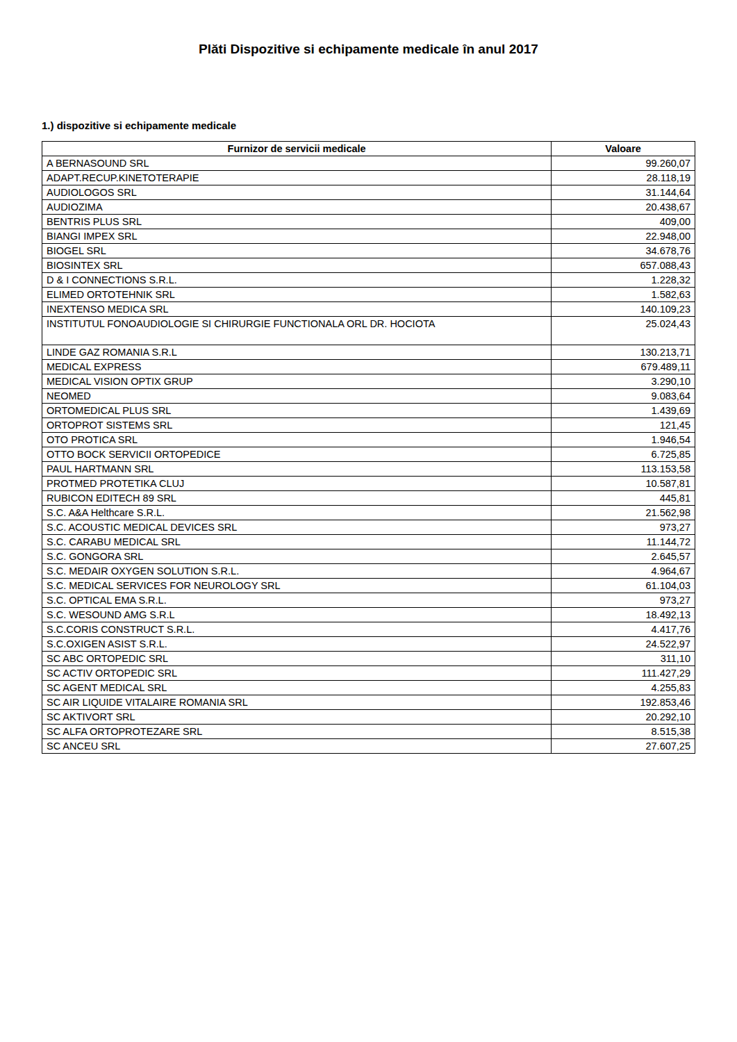Plăti Dispozitive si echipamente medicale în anul 2017
1.) dispozitive si echipamente medicale
| Furnizor de servicii medicale | Valoare |
| --- | --- |
| A BERNASOUND SRL | 99.260,07 |
| ADAPT.RECUP.KINETOTERAPIE | 28.118,19 |
| AUDIOLOGOS SRL | 31.144,64 |
| AUDIOZIMA | 20.438,67 |
| BENTRIS PLUS SRL | 409,00 |
| BIANGI IMPEX SRL | 22.948,00 |
| BIOGEL SRL | 34.678,76 |
| BIOSINTEX SRL | 657.088,43 |
| D & I CONNECTIONS S.R.L. | 1.228,32 |
| ELIMED ORTOTEHNIK SRL | 1.582,63 |
| INEXTENSO MEDICA SRL | 140.109,23 |
| INSTITUTUL FONOAUDIOLOGIE SI CHIRURGIE FUNCTIONALA ORL DR. HOCIOTA | 25.024,43 |
| LINDE GAZ ROMANIA S.R.L | 130.213,71 |
| MEDICAL EXPRESS | 679.489,11 |
| MEDICAL VISION OPTIX GRUP | 3.290,10 |
| NEOMED | 9.083,64 |
| ORTOMEDICAL PLUS SRL | 1.439,69 |
| ORTOPROT SISTEMS SRL | 121,45 |
| OTO PROTICA SRL | 1.946,54 |
| OTTO BOCK SERVICII ORTOPEDICE | 6.725,85 |
| PAUL HARTMANN SRL | 113.153,58 |
| PROTMED PROTETIKA CLUJ | 10.587,81 |
| RUBICON EDITECH 89 SRL | 445,81 |
| S.C. A&A Helthcare S.R.L. | 21.562,98 |
| S.C. ACOUSTIC MEDICAL DEVICES SRL | 973,27 |
| S.C. CARABU MEDICAL SRL | 11.144,72 |
| S.C. GONGORA SRL | 2.645,57 |
| S.C. MEDAIR OXYGEN SOLUTION S.R.L. | 4.964,67 |
| S.C. MEDICAL SERVICES FOR NEUROLOGY SRL | 61.104,03 |
| S.C. OPTICAL EMA S.R.L. | 973,27 |
| S.C. WESOUND AMG S.R.L | 18.492,13 |
| S.C.CORIS CONSTRUCT S.R.L. | 4.417,76 |
| S.C.OXIGEN ASIST S.R.L. | 24.522,97 |
| SC ABC ORTOPEDIC SRL | 311,10 |
| SC ACTIV ORTOPEDIC SRL | 111.427,29 |
| SC AGENT MEDICAL SRL | 4.255,83 |
| SC AIR LIQUIDE VITALAIRE ROMANIA SRL | 192.853,46 |
| SC AKTIVORT SRL | 20.292,10 |
| SC ALFA ORTOPROTEZARE SRL | 8.515,38 |
| SC ANCEU SRL | 27.607,25 |